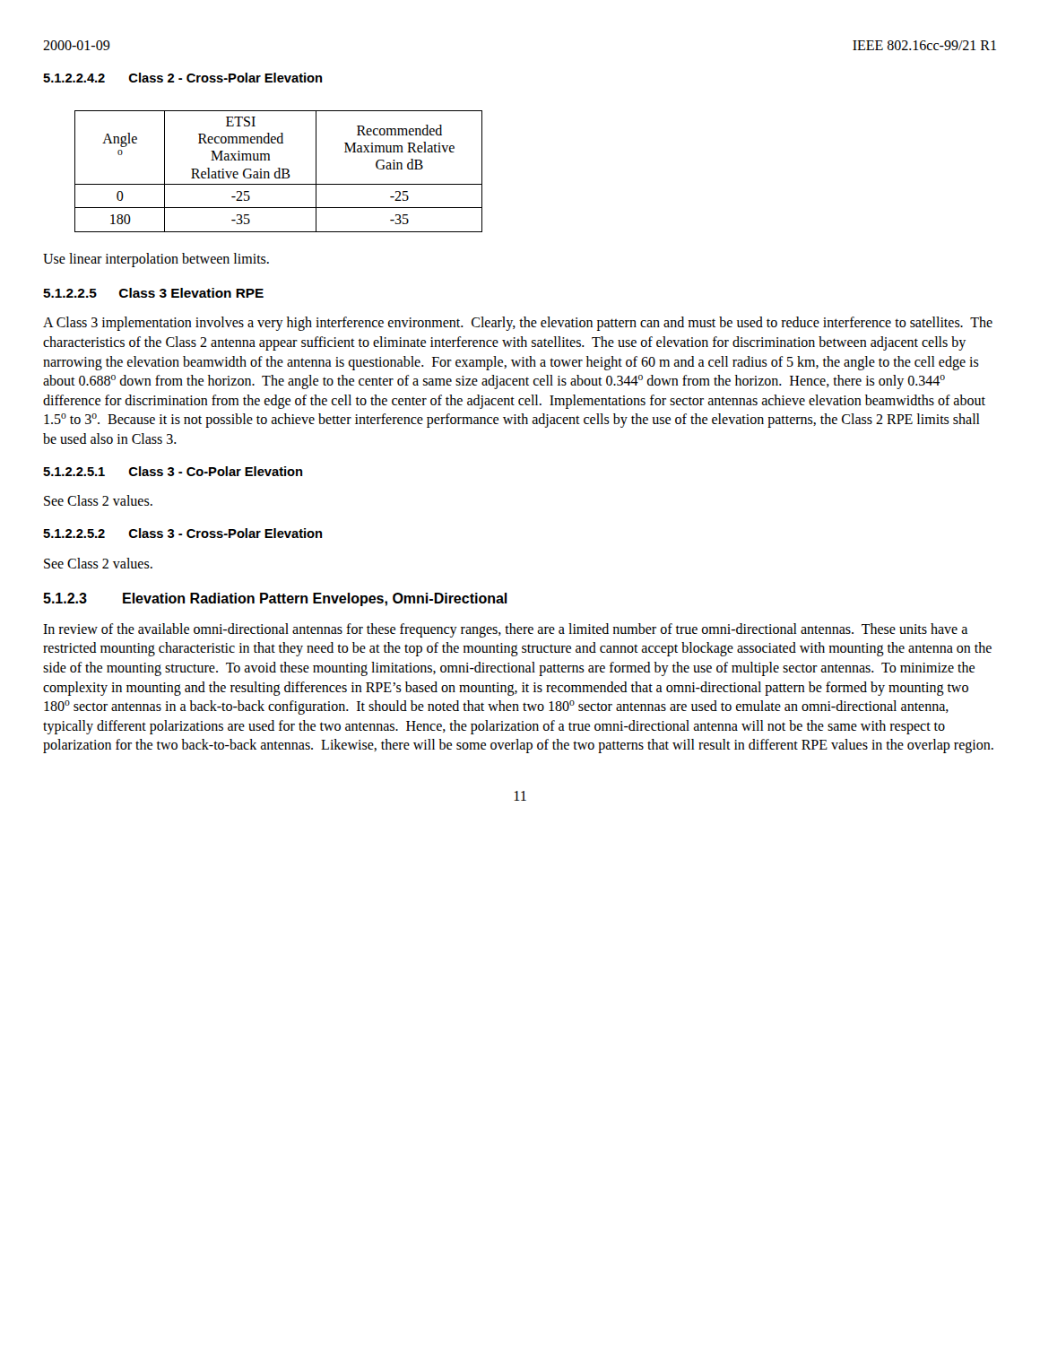2000-01-09
IEEE 802.16cc-99/21 R1
5.1.2.2.4.2 Class 2 - Cross-Polar Elevation
| Angle o | ETSI Recommended Maximum Relative Gain dB | Recommended Maximum Relative Gain dB |
| --- | --- | --- |
| 0 | -25 | -25 |
| 180 | -35 | -35 |
Use linear interpolation between limits.
5.1.2.2.5 Class 3 Elevation RPE
A Class 3 implementation involves a very high interference environment. Clearly, the elevation pattern can and must be used to reduce interference to satellites. The characteristics of the Class 2 antenna appear sufficient to eliminate interference with satellites. The use of elevation for discrimination between adjacent cells by narrowing the elevation beamwidth of the antenna is questionable. For example, with a tower height of 60 m and a cell radius of 5 km, the angle to the cell edge is about 0.688o down from the horizon. The angle to the center of a same size adjacent cell is about 0.344o down from the horizon. Hence, there is only 0.344o difference for discrimination from the edge of the cell to the center of the adjacent cell. Implementations for sector antennas achieve elevation beamwidths of about 1.5o to 3o. Because it is not possible to achieve better interference performance with adjacent cells by the use of the elevation patterns, the Class 2 RPE limits shall be used also in Class 3.
5.1.2.2.5.1 Class 3 - Co-Polar Elevation
See Class 2 values.
5.1.2.2.5.2 Class 3 - Cross-Polar Elevation
See Class 2 values.
5.1.2.3 Elevation Radiation Pattern Envelopes, Omni-Directional
In review of the available omni-directional antennas for these frequency ranges, there are a limited number of true omni-directional antennas. These units have a restricted mounting characteristic in that they need to be at the top of the mounting structure and cannot accept blockage associated with mounting the antenna on the side of the mounting structure. To avoid these mounting limitations, omni-directional patterns are formed by the use of multiple sector antennas. To minimize the complexity in mounting and the resulting differences in RPE’s based on mounting, it is recommended that a omni-directional pattern be formed by mounting two 180o sector antennas in a back-to-back configuration. It should be noted that when two 180o sector antennas are used to emulate an omni-directional antenna, typically different polarizations are used for the two antennas. Hence, the polarization of a true omni-directional antenna will not be the same with respect to polarization for the two back-to-back antennas. Likewise, there will be some overlap of the two patterns that will result in different RPE values in the overlap region.
11